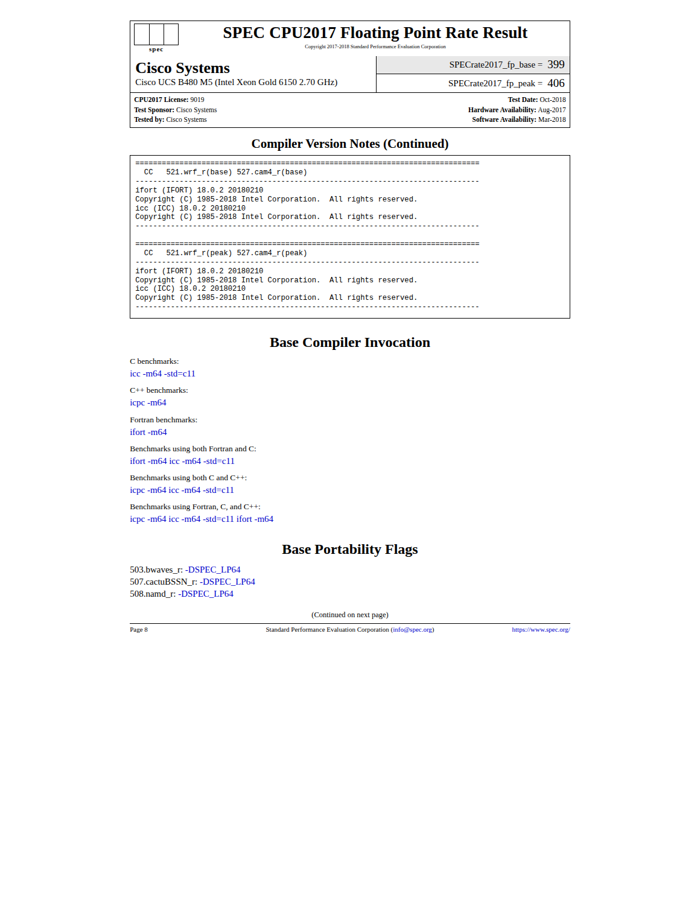spec
SPEC CPU2017 Floating Point Rate Result
Copyright 2017-2018 Standard Performance Evaluation Corporation
Cisco Systems
Cisco UCS B480 M5 (Intel Xeon Gold 6150 2.70 GHz)
SPECrate2017_fp_base =399
SPECrate2017_fp_peak =406
CPU2017 License: 9019
Test Sponsor: Cisco Systems
Tested by: Cisco Systems
Test Date: Oct-2018
Hardware Availability: Aug-2017
Software Availability: Mar-2018
Compiler Version Notes (Continued)
==============================================================================
  CC   521.wrf_r(base) 527.cam4_r(base)
------------------------------------------------------------------------------
ifort (IFORT) 18.0.2 20180210
Copyright (C) 1985-2018 Intel Corporation.  All rights reserved.
icc (ICC) 18.0.2 20180210
Copyright (C) 1985-2018 Intel Corporation.  All rights reserved.
------------------------------------------------------------------------------

==============================================================================
  CC   521.wrf_r(peak) 527.cam4_r(peak)
------------------------------------------------------------------------------
ifort (IFORT) 18.0.2 20180210
Copyright (C) 1985-2018 Intel Corporation.  All rights reserved.
icc (ICC) 18.0.2 20180210
Copyright (C) 1985-2018 Intel Corporation.  All rights reserved.
------------------------------------------------------------------------------
Base Compiler Invocation
C benchmarks:
icc -m64 -std=c11
C++ benchmarks:
icpc -m64
Fortran benchmarks:
ifort -m64
Benchmarks using both Fortran and C:
ifort -m64 icc -m64 -std=c11
Benchmarks using both C and C++:
icpc -m64 icc -m64 -std=c11
Benchmarks using Fortran, C, and C++:
icpc -m64 icc -m64 -std=c11 ifort -m64
Base Portability Flags
503.bwaves_r: -DSPEC_LP64
507.cactuBSSN_r: -DSPEC_LP64
508.namd_r: -DSPEC_LP64
(Continued on next page)
Page 8
Standard Performance Evaluation Corporation (info@spec.org)
https://www.spec.org/